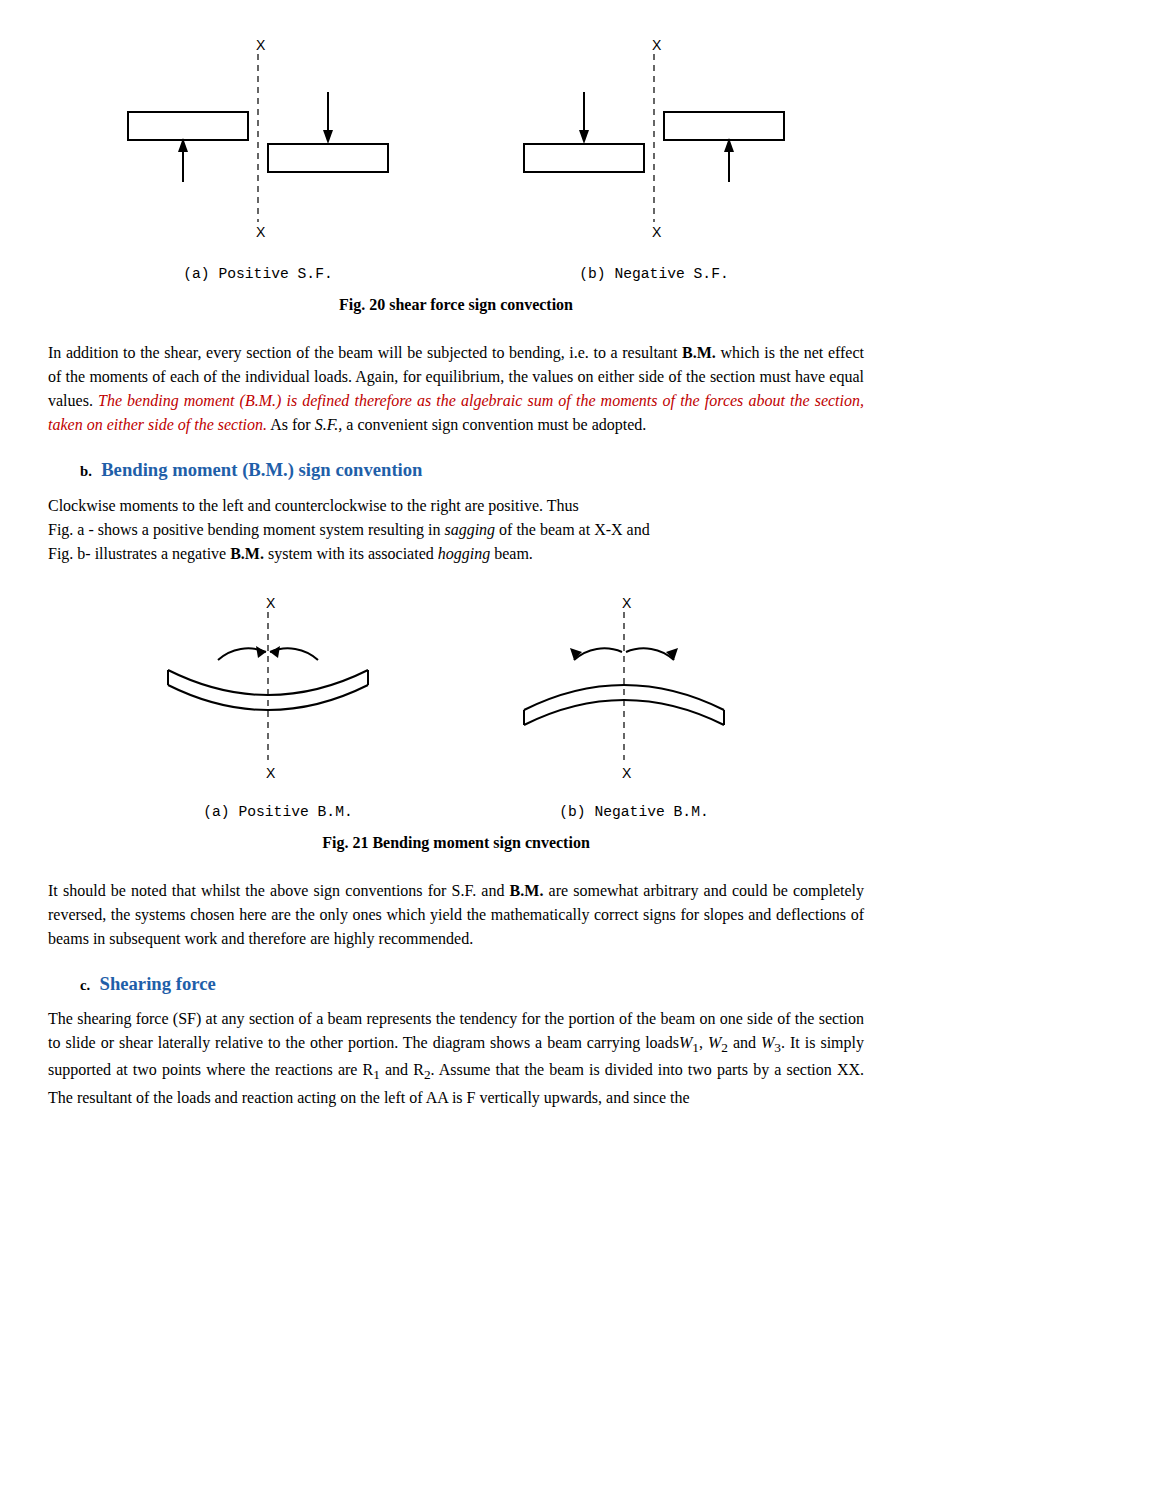X X
(a) Positive S.F.
X X
(b) Negative S.F.
Fig. 20 shear force sign convection
In addition to the shear, every section of the beam will be subjected to bending, i.e. to a resultant B.M. which is the net effect of the moments of each of the individual loads. Again, for equilibrium, the values on either side of the section must have equal values. The bending moment (B.M.) is defined therefore as the algebraic sum of the moments of the forces about the section, taken on either side of the section. As for S.F., a convenient sign convention must be adopted.
b. Bending moment (B.M.) sign convention
Clockwise moments to the left and counterclockwise to the right are positive. Thus
Fig. a - shows a positive bending moment system resulting in sagging of the beam at X-X and
Fig. b- illustrates a negative B.M. system with its associated hogging beam.
X X
(a) Positive B.M.
X X
(b) Negative B.M.
Fig. 21 Bending moment sign cnvection
It should be noted that whilst the above sign conventions for S.F. and B.M. are somewhat arbitrary and could be completely reversed, the systems chosen here are the only ones which yield the mathematically correct signs for slopes and deflections of beams in subsequent work and therefore are highly recommended.
c. Shearing force
The shearing force (SF) at any section of a beam represents the tendency for the portion of the beam on one side of the section to slide or shear laterally relative to the other portion. The diagram shows a beam carrying loadsW1, W2 and W3. It is simply supported at two points where the reactions are R1 and R2. Assume that the beam is divided into two parts by a section XX. The resultant of the loads and reaction acting on the left of AA is F vertically upwards, and since the